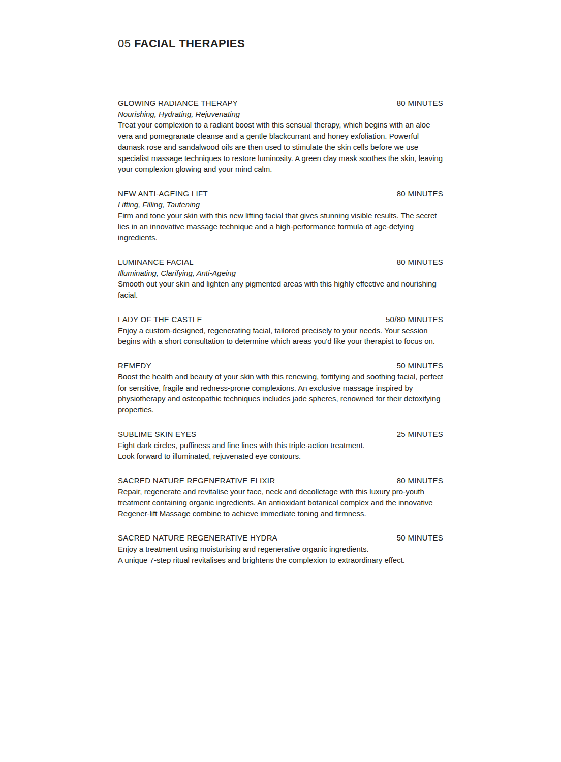05 FACIAL THERAPIES
Glowing Radiance Therapy 80 MINUTES
Nourishing, Hydrating, Rejuvenating
Treat your complexion to a radiant boost with this sensual therapy, which begins with an aloe vera and pomegranate cleanse and a gentle blackcurrant and honey exfoliation. Powerful damask rose and sandalwood oils are then used to stimulate the skin cells before we use specialist massage techniques to restore luminosity. A green clay mask soothes the skin, leaving your complexion glowing and your mind calm.
New Anti-Ageing Lift 80 MINUTES
Lifting, Filling, Tautening
Firm and tone your skin with this new lifting facial that gives stunning visible results. The secret lies in an innovative massage technique and a high-performance formula of age-defying ingredients.
Luminance Facial 80 MINUTES
Illuminating, Clarifying, Anti-Ageing
Smooth out your skin and lighten any pigmented areas with this highly effective and nourishing facial.
Lady of the Castle 50/80 MINUTES
Enjoy a custom-designed, regenerating facial, tailored precisely to your needs. Your session begins with a short consultation to determine which areas you'd like your therapist to focus on.
Remedy 50 MINUTES
Boost the health and beauty of your skin with this renewing, fortifying and soothing facial, perfect for sensitive, fragile and redness-prone complexions. An exclusive massage inspired by physiotherapy and osteopathic techniques includes jade spheres, renowned for their detoxifying properties.
Sublime Skin Eyes 25 MINUTES
Fight dark circles, puffiness and fine lines with this triple-action treatment.
Look forward to illuminated, rejuvenated eye contours.
Sacred Nature Regenerative Elixir 80 MINUTES
Repair, regenerate and revitalise your face, neck and decolletage with this luxury pro-youth treatment containing organic ingredients. An antioxidant botanical complex and the innovative Regener-lift Massage combine to achieve immediate toning and firmness.
Sacred Nature Regenerative Hydra 50 MINUTES
Enjoy a treatment using moisturising and regenerative organic ingredients.
A unique 7-step ritual revitalises and brightens the complexion to extraordinary effect.